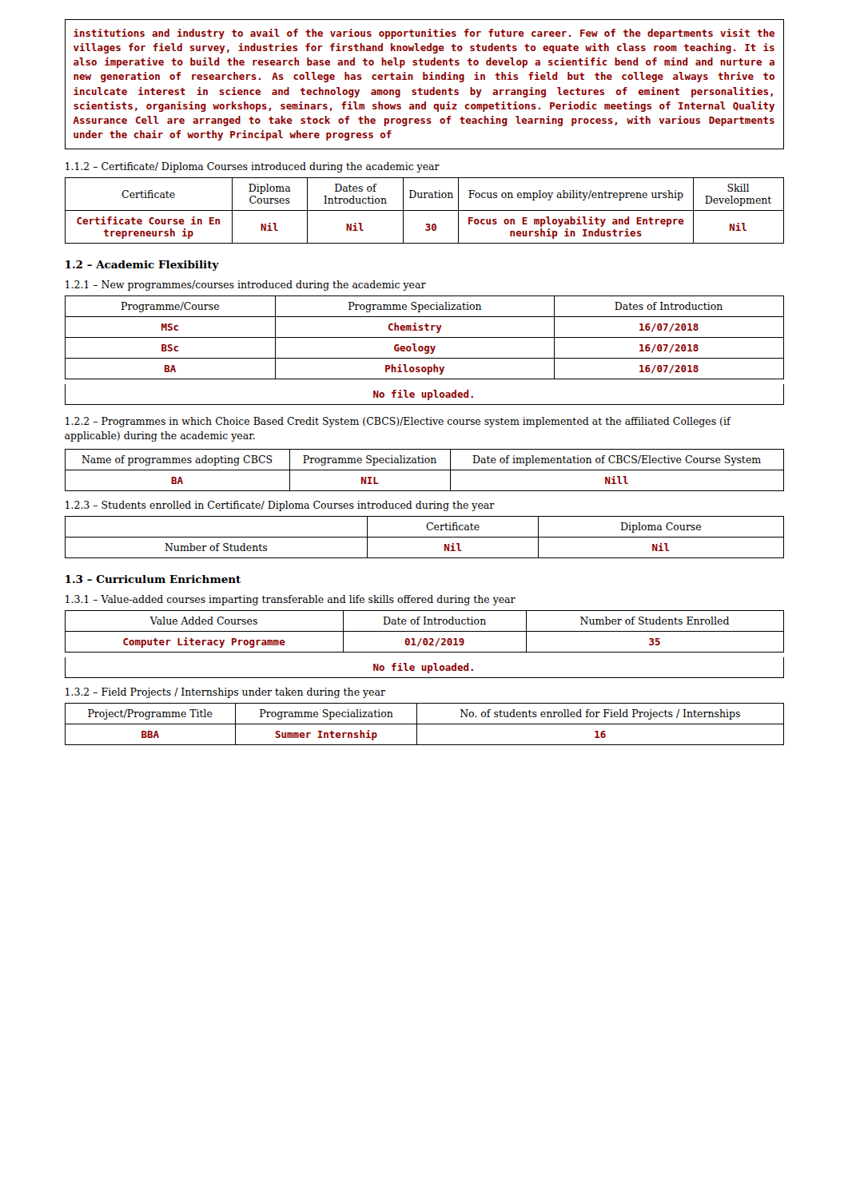institutions and industry to avail of the various opportunities for future career. Few of the departments visit the villages for field survey, industries for firsthand knowledge to students to equate with class room teaching. It is also imperative to build the research base and to help students to develop a scientific bend of mind and nurture a new generation of researchers. As college has certain binding in this field but the college always thrive to inculcate interest in science and technology among students by arranging lectures of eminent personalities, scientists, organising workshops, seminars, film shows and quiz competitions. Periodic meetings of Internal Quality Assurance Cell are arranged to take stock of the progress of teaching learning process, with various Departments under the chair of worthy Principal where progress of
1.1.2 – Certificate/ Diploma Courses introduced during the academic year
| Certificate | Diploma Courses | Dates of Introduction | Duration | Focus on employ ability/entreprene urship | Skill Development |
| --- | --- | --- | --- | --- | --- |
| Certificate Course in En trepreneursh ip | Nil | Nil | 30 | Focus on E mployability and Entrepre neurship in Industries | Nil |
1.2 – Academic Flexibility
1.2.1 – New programmes/courses introduced during the academic year
| Programme/Course | Programme Specialization | Dates of Introduction |
| --- | --- | --- |
| MSc | Chemistry | 16/07/2018 |
| BSc | Geology | 16/07/2018 |
| BA | Philosophy | 16/07/2018 |
No file uploaded.
1.2.2 – Programmes in which Choice Based Credit System (CBCS)/Elective course system implemented at the affiliated Colleges (if applicable) during the academic year.
| Name of programmes adopting CBCS | Programme Specialization | Date of implementation of CBCS/Elective Course System |
| --- | --- | --- |
| BA | NIL | Nill |
1.2.3 – Students enrolled in Certificate/ Diploma Courses introduced during the year
| | Certificate | Diploma Course |
| --- | --- | --- |
| Number of Students | Nil | Nil |
1.3 – Curriculum Enrichment
1.3.1 – Value-added courses imparting transferable and life skills offered during the year
| Value Added Courses | Date of Introduction | Number of Students Enrolled |
| --- | --- | --- |
| Computer Literacy Programme | 01/02/2019 | 35 |
No file uploaded.
1.3.2 – Field Projects / Internships under taken during the year
| Project/Programme Title | Programme Specialization | No. of students enrolled for Field Projects / Internships |
| --- | --- | --- |
| BBA | Summer Internship | 16 |